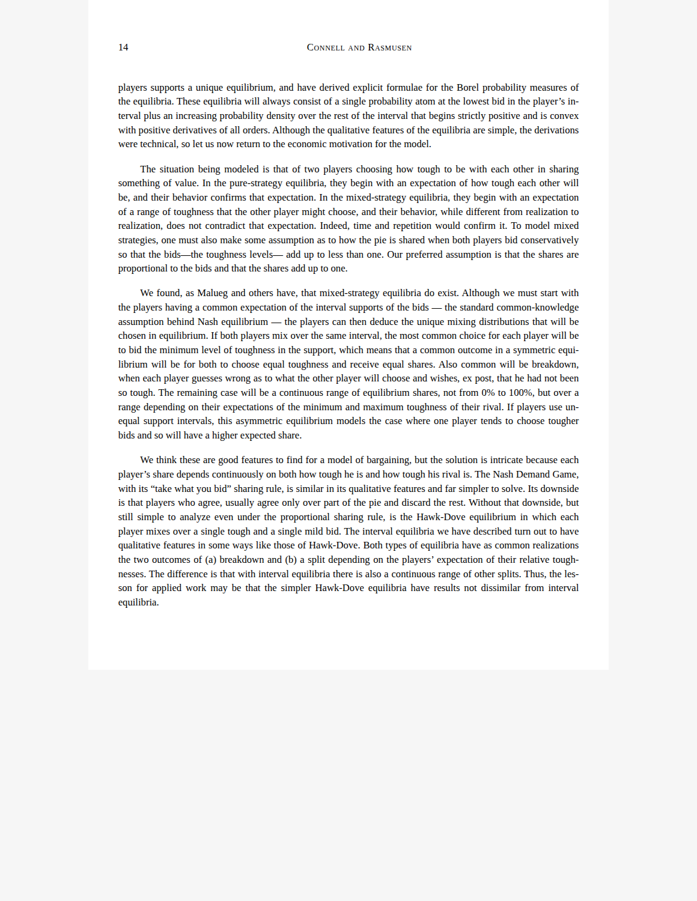14 Connell and Rasmusen
players supports a unique equilibrium, and have derived explicit formulae for the Borel probability measures of the equilibria. These equilibria will always consist of a single probability atom at the lowest bid in the player’s interval plus an increasing probability density over the rest of the interval that begins strictly positive and is convex with positive derivatives of all orders. Although the qualitative features of the equilibria are simple, the derivations were technical, so let us now return to the economic motivation for the model.
The situation being modeled is that of two players choosing how tough to be with each other in sharing something of value. In the pure-strategy equilibria, they begin with an expectation of how tough each other will be, and their behavior confirms that expectation. In the mixed-strategy equilibria, they begin with an expectation of a range of toughness that the other player might choose, and their behavior, while different from realization to realization, does not contradict that expectation. Indeed, time and repetition would confirm it. To model mixed strategies, one must also make some assumption as to how the pie is shared when both players bid conservatively so that the bids—the toughness levels— add up to less than one. Our preferred assumption is that the shares are proportional to the bids and that the shares add up to one.
We found, as Malueg and others have, that mixed-strategy equilibria do exist. Although we must start with the players having a common expectation of the interval supports of the bids — the standard common-knowledge assumption behind Nash equilibrium — the players can then deduce the unique mixing distributions that will be chosen in equilibrium. If both players mix over the same interval, the most common choice for each player will be to bid the minimum level of toughness in the support, which means that a common outcome in a symmetric equilibrium will be for both to choose equal toughness and receive equal shares. Also common will be breakdown, when each player guesses wrong as to what the other player will choose and wishes, ex post, that he had not been so tough. The remaining case will be a continuous range of equilibrium shares, not from 0% to 100%, but over a range depending on their expectations of the minimum and maximum toughness of their rival. If players use unequal support intervals, this asymmetric equilibrium models the case where one player tends to choose tougher bids and so will have a higher expected share.
We think these are good features to find for a model of bargaining, but the solution is intricate because each player’s share depends continuously on both how tough he is and how tough his rival is. The Nash Demand Game, with its “take what you bid” sharing rule, is similar in its qualitative features and far simpler to solve. Its downside is that players who agree, usually agree only over part of the pie and discard the rest. Without that downside, but still simple to analyze even under the proportional sharing rule, is the Hawk-Dove equilibrium in which each player mixes over a single tough and a single mild bid. The interval equilibria we have described turn out to have qualitative features in some ways like those of Hawk-Dove. Both types of equilibria have as common realizations the two outcomes of (a) breakdown and (b) a split depending on the players’ expectation of their relative toughnesses. The difference is that with interval equilibria there is also a continuous range of other splits. Thus, the lesson for applied work may be that the simpler Hawk-Dove equilibria have results not dissimilar from interval equilibria.